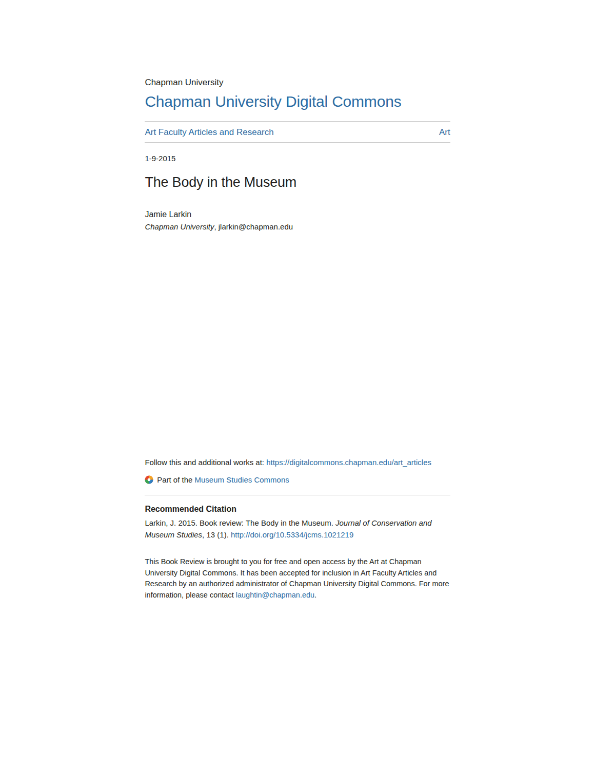Chapman University
Chapman University Digital Commons
Art Faculty Articles and Research Art
1-9-2015
The Body in the Museum
Jamie Larkin
Chapman University, jlarkin@chapman.edu
Follow this and additional works at: https://digitalcommons.chapman.edu/art_articles
Part of the Museum Studies Commons
Recommended Citation
Larkin, J. 2015. Book review: The Body in the Museum. Journal of Conservation and Museum Studies, 13 (1). http://doi.org/10.5334/jcms.1021219
This Book Review is brought to you for free and open access by the Art at Chapman University Digital Commons. It has been accepted for inclusion in Art Faculty Articles and Research by an authorized administrator of Chapman University Digital Commons. For more information, please contact laughtin@chapman.edu.